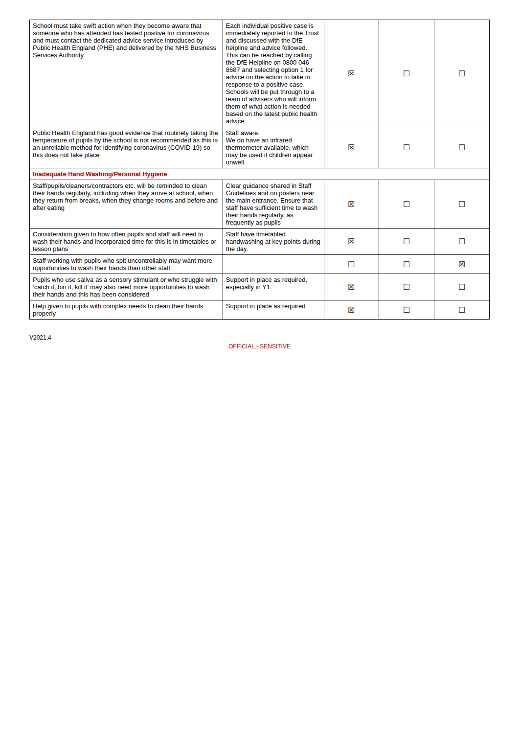| School must take swift action when they become aware that someone who has attended has tested positive for coronavirus and must contact the dedicated advice service introduced by Public Health England (PHE) and delivered by the NHS Business Services Authority | Each individual positive case is immediately reported to the Trust and discussed with the DfE helpline and advice followed. This can be reached by calling the DfE Helpline on 0800 046 8687 and selecting option 1 for advice on the action to take in response to a positive case. Schools will be put through to a team of advisers who will inform them of what action is needed based on the latest public health advice | ☒ | ☐ | ☐ |
| Public Health England has good evidence that routinely taking the temperature of pupils by the school is not recommended as this is an unreliable method for identifying coronavirus (COVID-19) so this does not take place | Staff aware. We do have an infrared thermometer available, which may be used if children appear unwell. | ☒ | ☐ | ☐ |
| Inadequate Hand Washing/Personal Hygiene |
| Staff/pupils/cleaners/contractors etc. will be reminded to clean their hands regularly, including when they arrive at school, when they return from breaks, when they change rooms and before and after eating | Clear guidance shared in Staff Guidelines and on posters near the main entrance. Ensure that staff have sufficient time to wash their hands regularly, as frequently as pupils | ☒ | ☐ | ☐ |
| Consideration given to how often pupils and staff will need to wash their hands and incorporated time for this is in timetables or lesson plans | Staff have timetabled handwashing at key points during the day. | ☒ | ☐ | ☐ |
| Staff working with pupils who spit uncontrollably may want more opportunities to wash their hands than other staff | | ☐ | ☐ | ☒ |
| Pupils who use saliva as a sensory stimulant or who struggle with ‘catch it, bin it, kill it’ may also need more opportunities to wash their hands and this has been considered | Support in place as required, especially in Y1. | ☒ | ☐ | ☐ |
| Help given to pupils with complex needs to clean their hands properly | Support in place as required | ☒ | ☐ | ☐ |
V2021.4
OFFICIAL - SENSITIVE